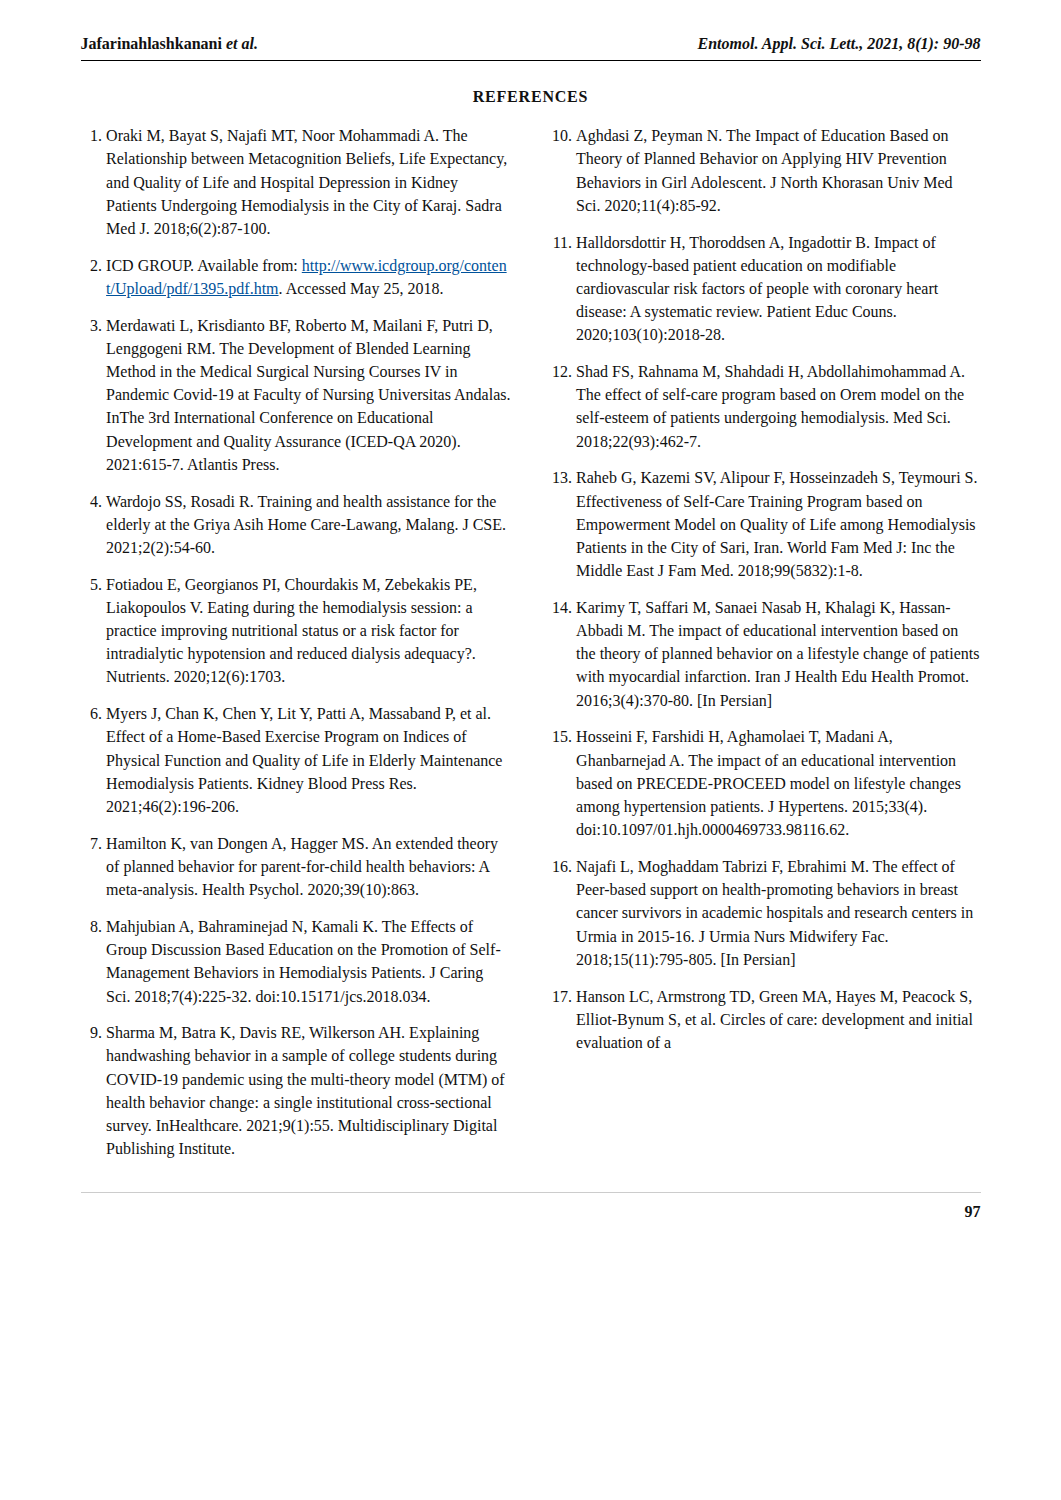Jafarinahlashkanani et al. Entomol. Appl. Sci. Lett., 2021, 8(1): 90-98
References
Oraki M, Bayat S, Najafi MT, Noor Mohammadi A. The Relationship between Metacognition Beliefs, Life Expectancy, and Quality of Life and Hospital Depression in Kidney Patients Undergoing Hemodialysis in the City of Karaj. Sadra Med J. 2018;6(2):87-100.
ICD GROUP. Available from: http://www.icdgroup.org/content/Upload/pdf/1395.pdf.htm. Accessed May 25, 2018.
Merdawati L, Krisdianto BF, Roberto M, Mailani F, Putri D, Lenggogeni RM. The Development of Blended Learning Method in the Medical Surgical Nursing Courses IV in Pandemic Covid-19 at Faculty of Nursing Universitas Andalas. InThe 3rd International Conference on Educational Development and Quality Assurance (ICED-QA 2020). 2021:615-7. Atlantis Press.
Wardojo SS, Rosadi R. Training and health assistance for the elderly at the Griya Asih Home Care-Lawang, Malang. J CSE. 2021;2(2):54-60.
Fotiadou E, Georgianos PI, Chourdakis M, Zebekakis PE, Liakopoulos V. Eating during the hemodialysis session: a practice improving nutritional status or a risk factor for intradialytic hypotension and reduced dialysis adequacy?. Nutrients. 2020;12(6):1703.
Myers J, Chan K, Chen Y, Lit Y, Patti A, Massaband P, et al. Effect of a Home-Based Exercise Program on Indices of Physical Function and Quality of Life in Elderly Maintenance Hemodialysis Patients. Kidney Blood Press Res. 2021;46(2):196-206.
Hamilton K, van Dongen A, Hagger MS. An extended theory of planned behavior for parent-for-child health behaviors: A meta-analysis. Health Psychol. 2020;39(10):863.
Mahjubian A, Bahraminejad N, Kamali K. The Effects of Group Discussion Based Education on the Promotion of Self-Management Behaviors in Hemodialysis Patients. J Caring Sci. 2018;7(4):225-32. doi:10.15171/jcs.2018.034.
Sharma M, Batra K, Davis RE, Wilkerson AH. Explaining handwashing behavior in a sample of college students during COVID-19 pandemic using the multi-theory model (MTM) of health behavior change: a single institutional cross-sectional survey. InHealthcare. 2021;9(1):55. Multidisciplinary Digital Publishing Institute.
Aghdasi Z, Peyman N. The Impact of Education Based on Theory of Planned Behavior on Applying HIV Prevention Behaviors in Girl Adolescent. J North Khorasan Univ Med Sci. 2020;11(4):85-92.
Halldorsdottir H, Thoroddsen A, Ingadottir B. Impact of technology-based patient education on modifiable cardiovascular risk factors of people with coronary heart disease: A systematic review. Patient Educ Couns. 2020;103(10):2018-28.
Shad FS, Rahnama M, Shahdadi H, Abdollahimohammad A. The effect of self-care program based on Orem model on the self-esteem of patients undergoing hemodialysis. Med Sci. 2018;22(93):462-7.
Raheb G, Kazemi SV, Alipour F, Hosseinzadeh S, Teymouri S. Effectiveness of Self-Care Training Program based on Empowerment Model on Quality of Life among Hemodialysis Patients in the City of Sari, Iran. World Fam Med J: Inc the Middle East J Fam Med. 2018;99(5832):1-8.
Karimy T, Saffari M, Sanaei Nasab H, Khalagi K, Hassan-Abbadi M. The impact of educational intervention based on the theory of planned behavior on a lifestyle change of patients with myocardial infarction. Iran J Health Edu Health Promot. 2016;3(4):370-80. [In Persian]
Hosseini F, Farshidi H, Aghamolaei T, Madani A, Ghanbarnejad A. The impact of an educational intervention based on PRECEDE-PROCEED model on lifestyle changes among hypertension patients. J Hypertens. 2015;33(4). doi:10.1097/01.hjh.0000469733.98116.62.
Najafi L, Moghaddam Tabrizi F, Ebrahimi M. The effect of Peer-based support on health-promoting behaviors in breast cancer survivors in academic hospitals and research centers in Urmia in 2015-16. J Urmia Nurs Midwifery Fac. 2018;15(11):795-805. [In Persian]
Hanson LC, Armstrong TD, Green MA, Hayes M, Peacock S, Elliot-Bynum S, et al. Circles of care: development and initial evaluation of a
97